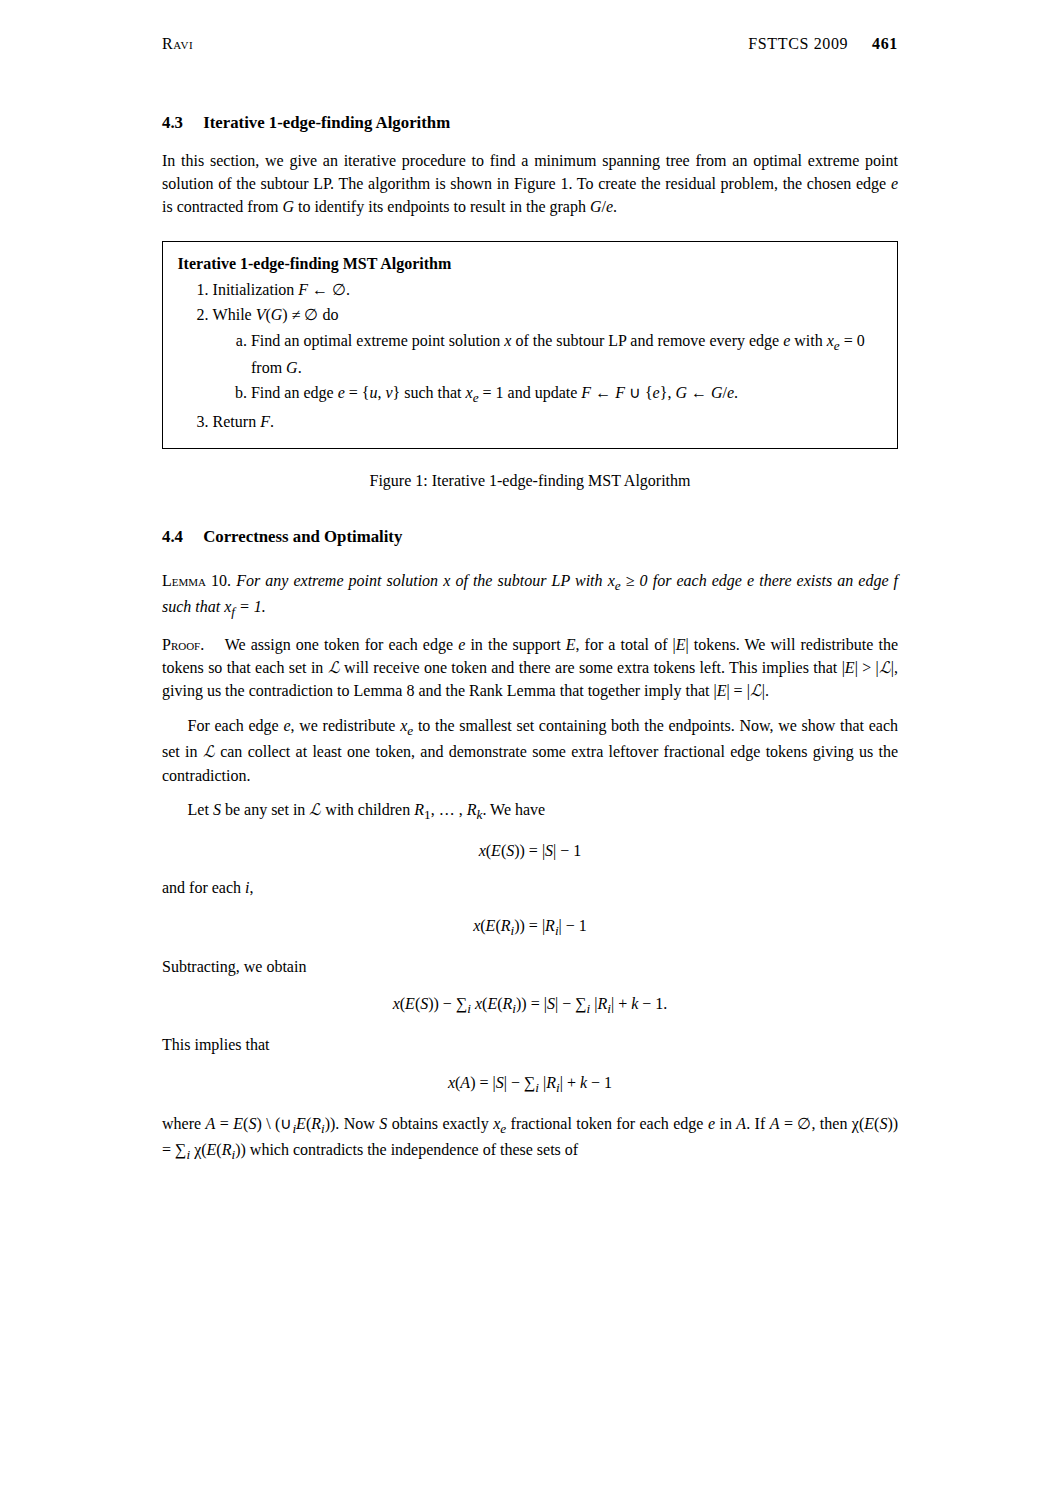Ravi FSTTCS 2009 461
4.3 Iterative 1-edge-finding Algorithm
In this section, we give an iterative procedure to find a minimum spanning tree from an optimal extreme point solution of the subtour LP. The algorithm is shown in Figure 1. To create the residual problem, the chosen edge e is contracted from G to identify its endpoints to result in the graph G/e.
Iterative 1-edge-finding MST Algorithm
Initialization F ← ∅.
While V(G) ≠ ∅ do
Find an optimal extreme point solution x of the subtour LP and remove every edge e with xe = 0 from G.
Find an edge e = {u, v} such that xe = 1 and update F ← F ∪ {e}, G ← G/e.
Return F.
Figure 1: Iterative 1-edge-finding MST Algorithm
4.4 Correctness and Optimality
Lemma 10. For any extreme point solution x of the subtour LP with xe ≥ 0 for each edge e there exists an edge f such that xf = 1.
Proof. We assign one token for each edge e in the support E, for a total of |E| tokens. We will redistribute the tokens so that each set in ℒ will receive one token and there are some extra tokens left. This implies that |E| > |ℒ|, giving us the contradiction to Lemma 8 and the Rank Lemma that together imply that |E| = |ℒ|.
For each edge e, we redistribute xe to the smallest set containing both the endpoints. Now, we show that each set in ℒ can collect at least one token, and demonstrate some extra leftover fractional edge tokens giving us the contradiction.
Let S be any set in ℒ with children R1, … , Rk. We have
x(E(S)) = |S| − 1
and for each i,
x(E(Ri)) = |Ri| − 1
Subtracting, we obtain
x(E(S)) − ∑i x(E(Ri)) = |S| − ∑i |Ri| + k − 1.
This implies that
x(A) = |S| − ∑i |Ri| + k − 1
where A = E(S) \ (∪iE(Ri)). Now S obtains exactly xe fractional token for each edge e in A. If A = ∅, then χ(E(S)) = ∑i χ(E(Ri)) which contradicts the independence of these sets of